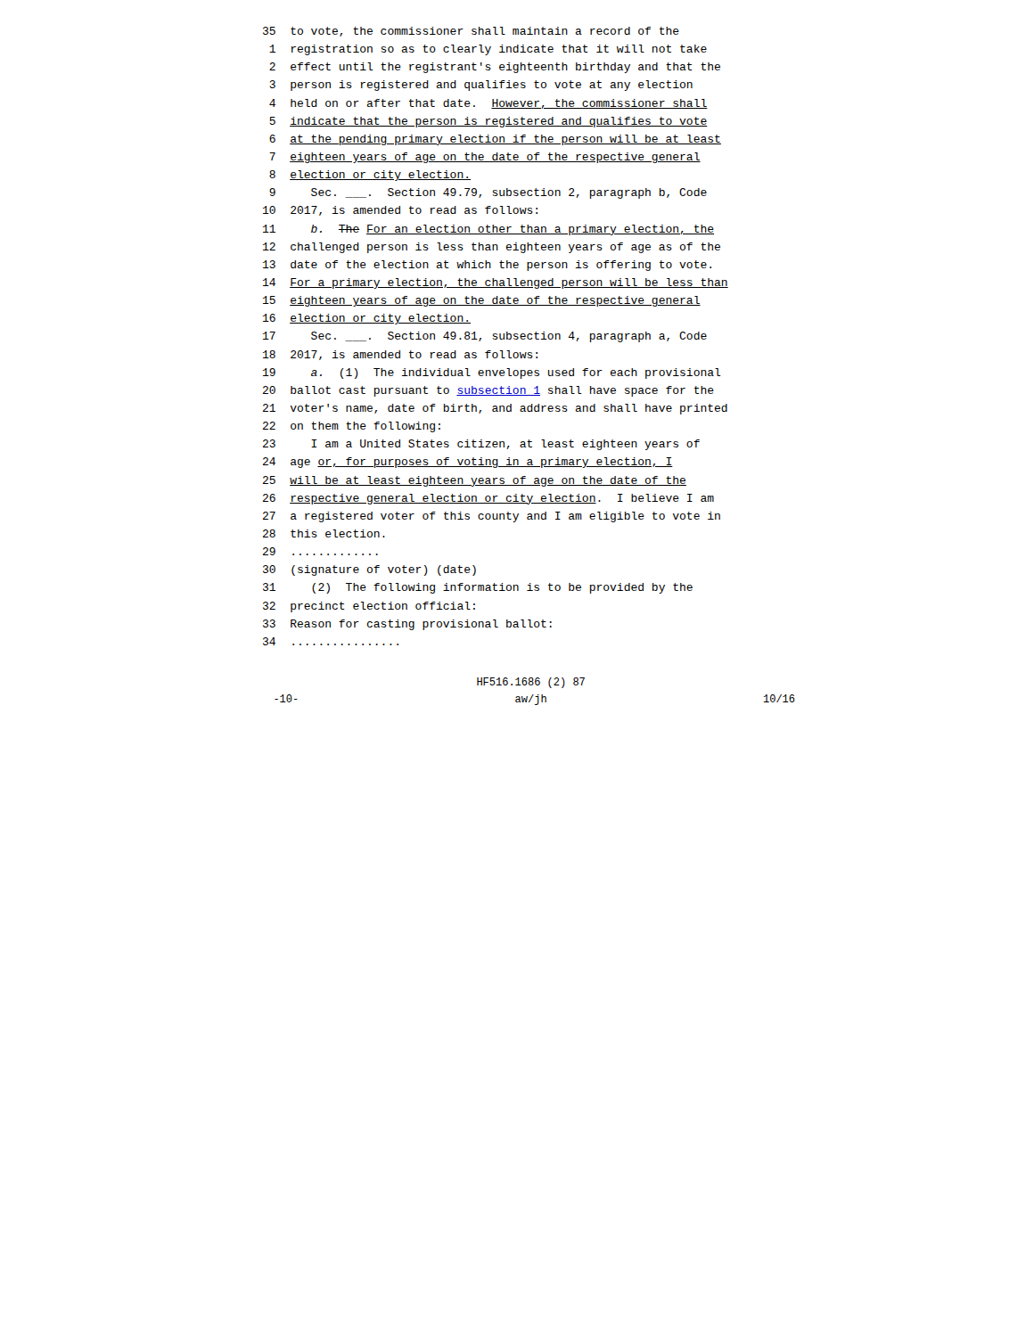35 to vote, the commissioner shall maintain a record of the
1 registration so as to clearly indicate that it will not take
2 effect until the registrant's eighteenth birthday and that the
3 person is registered and qualifies to vote at any election
4 held on or after that date. However, the commissioner shall
5 indicate that the person is registered and qualifies to vote
6 at the pending primary election if the person will be at least
7 eighteen years of age on the date of the respective general
8 election or city election.
9 Sec. ___. Section 49.79, subsection 2, paragraph b, Code
102017, is amended to read as follows:
11 b. The For an election other than a primary election, the
12 challenged person is less than eighteen years of age as of the
13 date of the election at which the person is offering to vote.
14 For a primary election, the challenged person will be less than
15 eighteen years of age on the date of the respective general
16 election or city election.
17 Sec. ___. Section 49.81, subsection 4, paragraph a, Code
182017, is amended to read as follows:
19 a. (1) The individual envelopes used for each provisional
20 ballot cast pursuant to subsection 1 shall have space for the
21 voter's name, date of birth, and address and shall have printed
22 on them the following:
23 I am a United States citizen, at least eighteen years of
24 age or, for purposes of voting in a primary election, I
25 will be at least eighteen years of age on the date of the
26 respective general election or city election. I believe I am
27 a registered voter of this county and I am eligible to vote in
28 this election.
29.............
30(signature of voter) (date)
31 (2) The following information is to be provided by the
32 precinct election official:
33 Reason for casting provisional ballot:
34................
-10-
HF516.1686 (2) 87 aw/jh
10/16